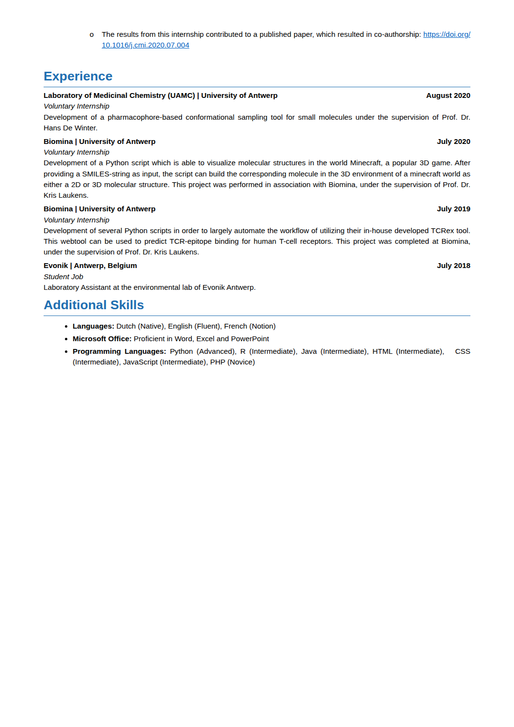o The results from this internship contributed to a published paper, which resulted in co-authorship: https://doi.org/10.1016/j.cmi.2020.07.004
Experience
Laboratory of Medicinal Chemistry (UAMC) | University of Antwerp August 2020
Voluntary Internship
Development of a pharmacophore-based conformational sampling tool for small molecules under the supervision of Prof. Dr. Hans De Winter.
Biomina | University of Antwerp July 2020
Voluntary Internship
Development of a Python script which is able to visualize molecular structures in the world Minecraft, a popular 3D game. After providing a SMILES-string as input, the script can build the corresponding molecule in the 3D environment of a minecraft world as either a 2D or 3D molecular structure. This project was performed in association with Biomina, under the supervision of Prof. Dr. Kris Laukens.
Biomina | University of Antwerp July 2019
Voluntary Internship
Development of several Python scripts in order to largely automate the workflow of utilizing their in-house developed TCRex tool. This webtool can be used to predict TCR-epitope binding for human T-cell receptors. This project was completed at Biomina, under the supervision of Prof. Dr. Kris Laukens.
Evonik | Antwerp, Belgium July 2018
Student Job
Laboratory Assistant at the environmental lab of Evonik Antwerp.
Additional Skills
Languages: Dutch (Native), English (Fluent), French (Notion)
Microsoft Office: Proficient in Word, Excel and PowerPoint
Programming Languages: Python (Advanced), R (Intermediate), Java (Intermediate), HTML (Intermediate), CSS (Intermediate), JavaScript (Intermediate), PHP (Novice)